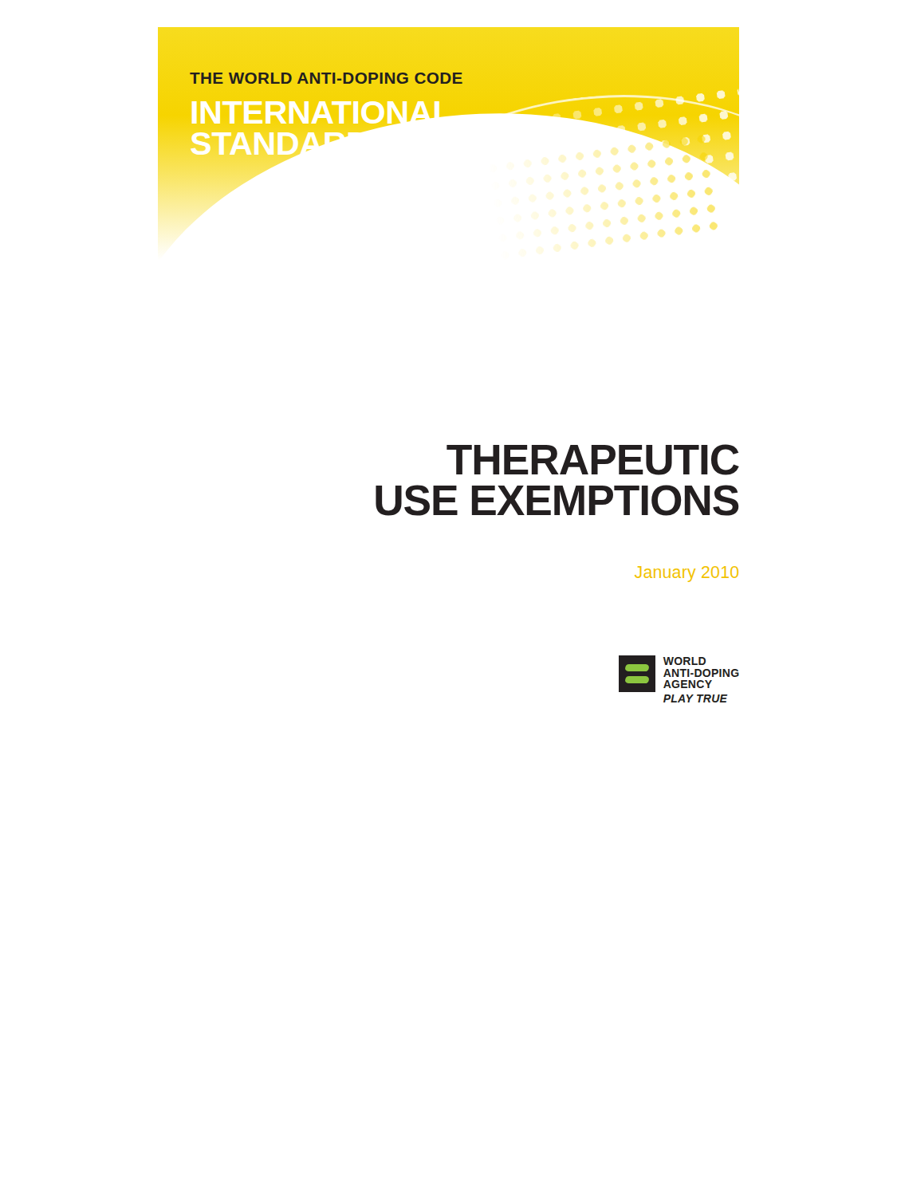The World Anti-Doping Code
International
Standard
Therapeutic
Use Exemptions
January 2010
World Anti-Doping Agency play true